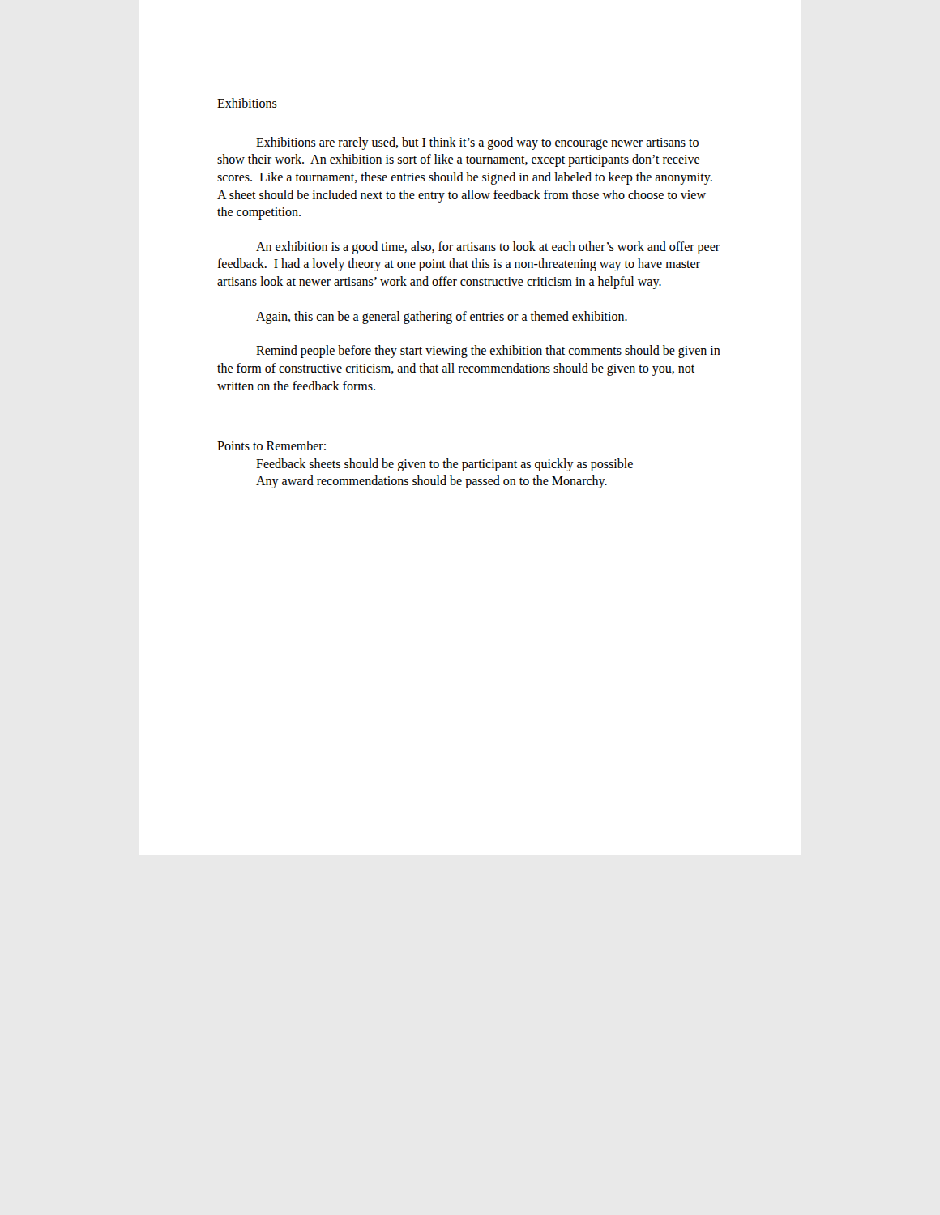Exhibitions
Exhibitions are rarely used, but I think it’s a good way to encourage newer artisans to show their work. An exhibition is sort of like a tournament, except participants don’t receive scores. Like a tournament, these entries should be signed in and labeled to keep the anonymity. A sheet should be included next to the entry to allow feedback from those who choose to view the competition.
An exhibition is a good time, also, for artisans to look at each other’s work and offer peer feedback. I had a lovely theory at one point that this is a non-threatening way to have master artisans look at newer artisans’ work and offer constructive criticism in a helpful way.
Again, this can be a general gathering of entries or a themed exhibition.
Remind people before they start viewing the exhibition that comments should be given in the form of constructive criticism, and that all recommendations should be given to you, not written on the feedback forms.
Points to Remember:
Feedback sheets should be given to the participant as quickly as possible
Any award recommendations should be passed on to the Monarchy.